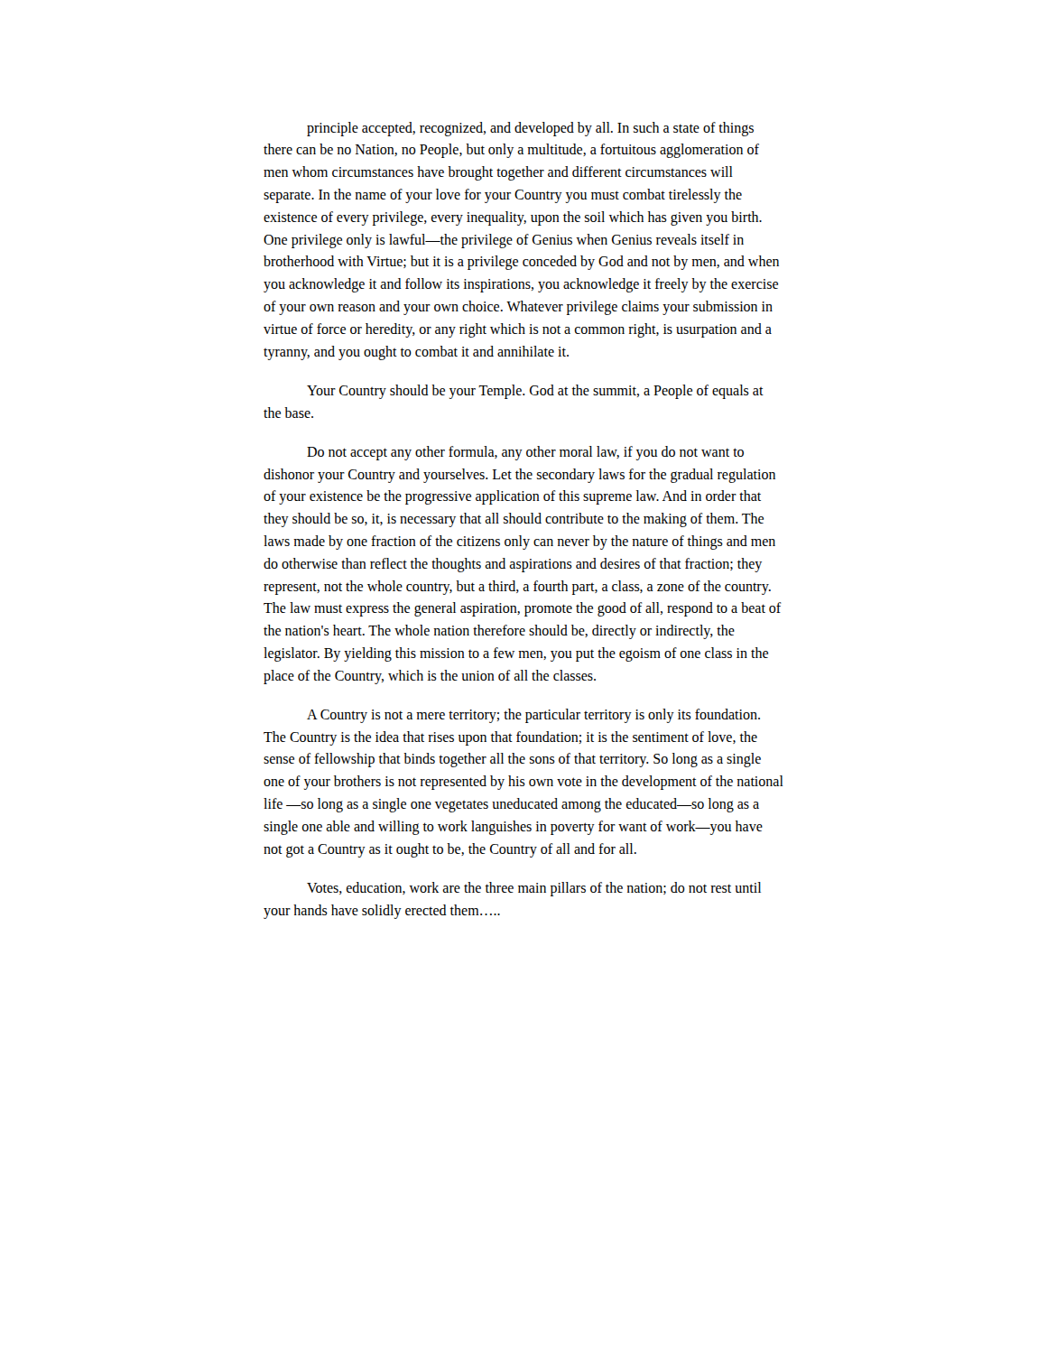principle accepted, recognized, and developed by all. In such a state of things there can be no Nation, no People, but only a multitude, a fortuitous agglomeration of men whom circumstances have brought together and different circumstances will separate. In the name of your love for your Country you must combat tirelessly the existence of every privilege, every inequality, upon the soil which has given you birth. One privilege only is lawful—the privilege of Genius when Genius reveals itself in brotherhood with Virtue; but it is a privilege conceded by God and not by men, and when you acknowledge it and follow its inspirations, you acknowledge it freely by the exercise of your own reason and your own choice. Whatever privilege claims your submission in virtue of force or heredity, or any right which is not a common right, is usurpation and a tyranny, and you ought to combat it and annihilate it.
Your Country should be your Temple. God at the summit, a People of equals at the base.
Do not accept any other formula, any other moral law, if you do not want to dishonor your Country and yourselves. Let the secondary laws for the gradual regulation of your existence be the progressive application of this supreme law. And in order that they should be so, it, is necessary that all should contribute to the making of them. The laws made by one fraction of the citizens only can never by the nature of things and men do otherwise than reflect the thoughts and aspirations and desires of that fraction; they represent, not the whole country, but a third, a fourth part, a class, a zone of the country. The law must express the general aspiration, promote the good of all, respond to a beat of the nation's heart. The whole nation therefore should be, directly or indirectly, the legislator. By yielding this mission to a few men, you put the egoism of one class in the place of the Country, which is the union of all the classes.
A Country is not a mere territory; the particular territory is only its foundation. The Country is the idea that rises upon that foundation; it is the sentiment of love, the sense of fellowship that binds together all the sons of that territory. So long as a single one of your brothers is not represented by his own vote in the development of the national life —so long as a single one vegetates uneducated among the educated—so long as a single one able and willing to work languishes in poverty for want of work—you have not got a Country as it ought to be, the Country of all and for all.
Votes, education, work are the three main pillars of the nation; do not rest until your hands have solidly erected them…..